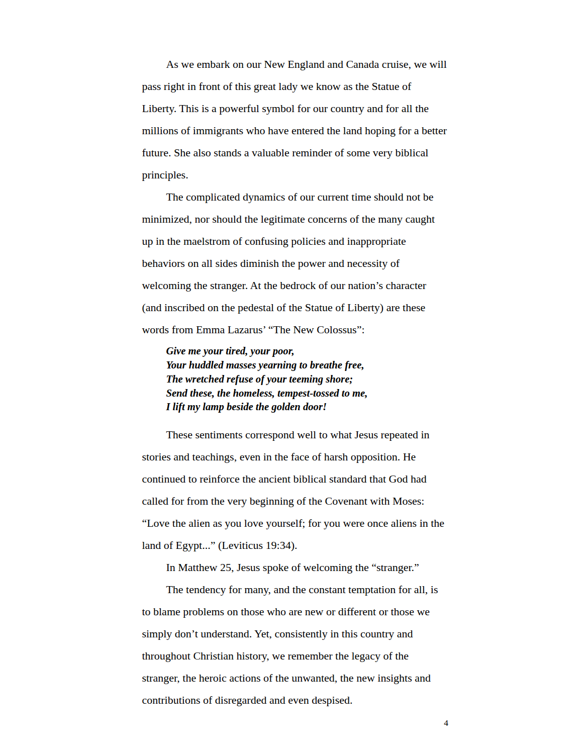As we embark on our New England and Canada cruise, we will pass right in front of this great lady we know as the Statue of Liberty. This is a powerful symbol for our country and for all the millions of immigrants who have entered the land hoping for a better future. She also stands a valuable reminder of some very biblical principles.
The complicated dynamics of our current time should not be minimized, nor should the legitimate concerns of the many caught up in the maelstrom of confusing policies and inappropriate behaviors on all sides diminish the power and necessity of welcoming the stranger. At the bedrock of our nation’s character (and inscribed on the pedestal of the Statue of Liberty) are these words from Emma Lazarus’ “The New Colossus”:
Give me your tired, your poor,
Your huddled masses yearning to breathe free,
The wretched refuse of your teeming shore;
Send these, the homeless, tempest-tossed to me,
I lift my lamp beside the golden door!
These sentiments correspond well to what Jesus repeated in stories and teachings, even in the face of harsh opposition. He continued to reinforce the ancient biblical standard that God had called for from the very beginning of the Covenant with Moses: “Love the alien as you love yourself; for you were once aliens in the land of Egypt...” (Leviticus 19:34).
In Matthew 25, Jesus spoke of welcoming the “stranger.”
The tendency for many, and the constant temptation for all, is to blame problems on those who are new or different or those we simply don’t understand. Yet, consistently in this country and throughout Christian history, we remember the legacy of the stranger, the heroic actions of the unwanted, the new insights and contributions of disregarded and even despised.
4